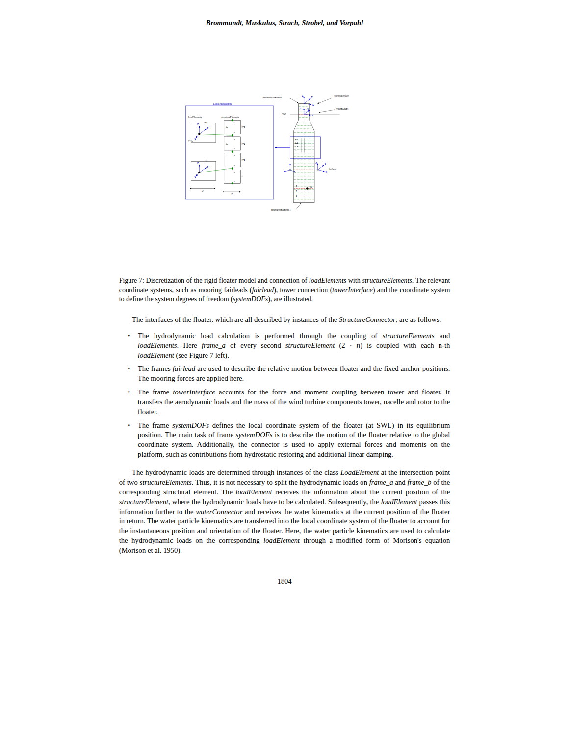Brommundt, Muskulus, Strach, Strobel, and Vorpahl
structureElement n towerInterface systemDOFs SWL Load calculation loadElements structureElements 2*dz D Z Y X i+1 Z Y X i i+3 i+2 i+1 i b a b a b a b a dz dz D Z Y X Z Y X i+3 i+2 i+1 i Z Y X fairlead cG 3 2 1 structurceElement 1
Figure 7: Discretization of the rigid floater model and connection of loadElements with structureElements. The relevant coordinate systems, such as mooring fairleads (fairlead), tower connection (towerInterface) and the coordinate system to define the system degrees of freedom (systemDOFs), are illustrated.
The interfaces of the floater, which are all described by instances of the StructureConnector, are as follows:
The hydrodynamic load calculation is performed through the coupling of structureElements and loadElements. Here frame_a of every second structureElement (2 · n) is coupled with each n-th loadElement (see Figure 7 left).
The frames fairlead are used to describe the relative motion between floater and the fixed anchor positions. The mooring forces are applied here.
The frame towerInterface accounts for the force and moment coupling between tower and floater. It transfers the aerodynamic loads and the mass of the wind turbine components tower, nacelle and rotor to the floater.
The frame systemDOFs defines the local coordinate system of the floater (at SWL) in its equilibrium position. The main task of frame systemDOFs is to describe the motion of the floater relative to the global coordinate system. Additionally, the connector is used to apply external forces and moments on the platform, such as contributions from hydrostatic restoring and additional linear damping.
The hydrodynamic loads are determined through instances of the class LoadElement at the intersection point of two structureElements. Thus, it is not necessary to split the hydrodynamic loads on frame_a and frame_b of the corresponding structural element. The loadElement receives the information about the current position of the structureElement, where the hydrodynamic loads have to be calculated. Subsequently, the loadElement passes this information further to the waterConnector and receives the water kinematics at the current position of the floater in return. The water particle kinematics are transferred into the local coordinate system of the floater to account for the instantaneous position and orientation of the floater. Here, the water particle kinematics are used to calculate the hydrodynamic loads on the corresponding loadElement through a modified form of Morison's equation (Morison et al. 1950).
1804